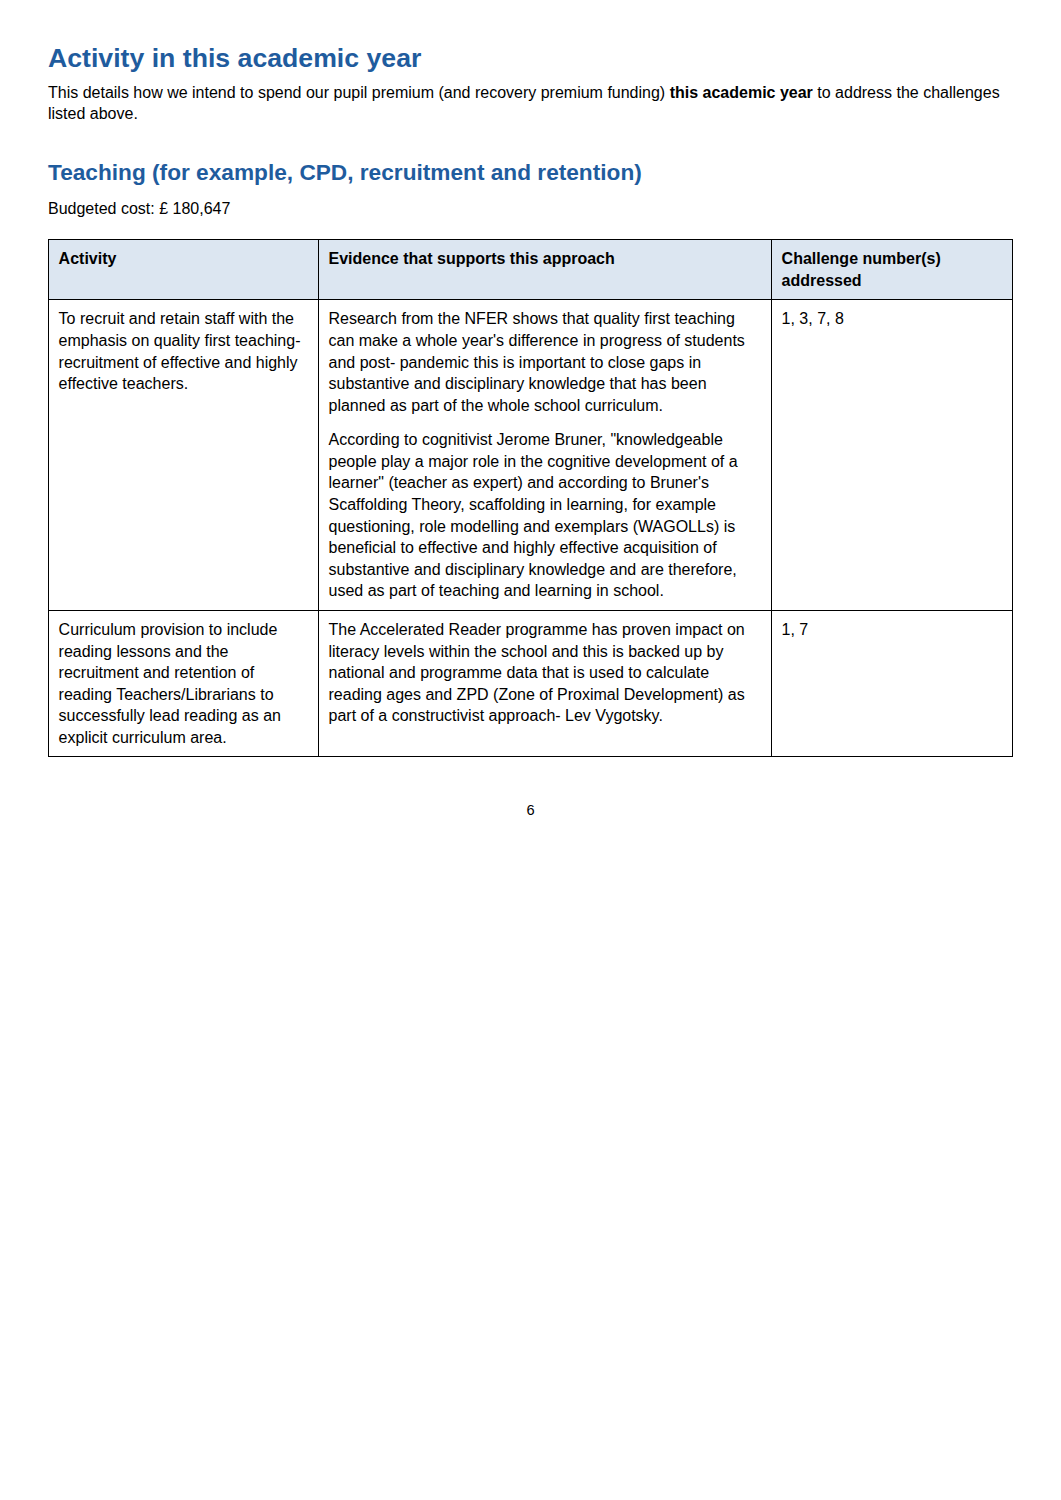Activity in this academic year
This details how we intend to spend our pupil premium (and recovery premium funding) this academic year to address the challenges listed above.
Teaching (for example, CPD, recruitment and retention)
Budgeted cost: £ 180,647
| Activity | Evidence that supports this approach | Challenge number(s) addressed |
| --- | --- | --- |
| To recruit and retain staff with the emphasis on quality first teaching- recruitment of effective and highly effective teachers. | Research from the NFER shows that quality first teaching can make a whole year's difference in progress of students and post- pandemic this is important to close gaps in substantive and disciplinary knowledge that has been planned as part of the whole school curriculum. According to cognitivist Jerome Bruner, "knowledgeable people play a major role in the cognitive development of a learner" (teacher as expert) and according to Bruner's Scaffolding Theory, scaffolding in learning, for example questioning, role modelling and exemplars (WAGOLLs) is beneficial to effective and highly effective acquisition of substantive and disciplinary knowledge and are therefore, used as part of teaching and learning in school. | 1, 3, 7, 8 |
| Curriculum provision to include reading lessons and the recruitment and retention of reading Teachers/Librarians to successfully lead reading as an explicit curriculum area. | The Accelerated Reader programme has proven impact on literacy levels within the school and this is backed up by national and programme data that is used to calculate reading ages and ZPD (Zone of Proximal Development) as part of a constructivist approach- Lev Vygotsky. | 1, 7 |
6